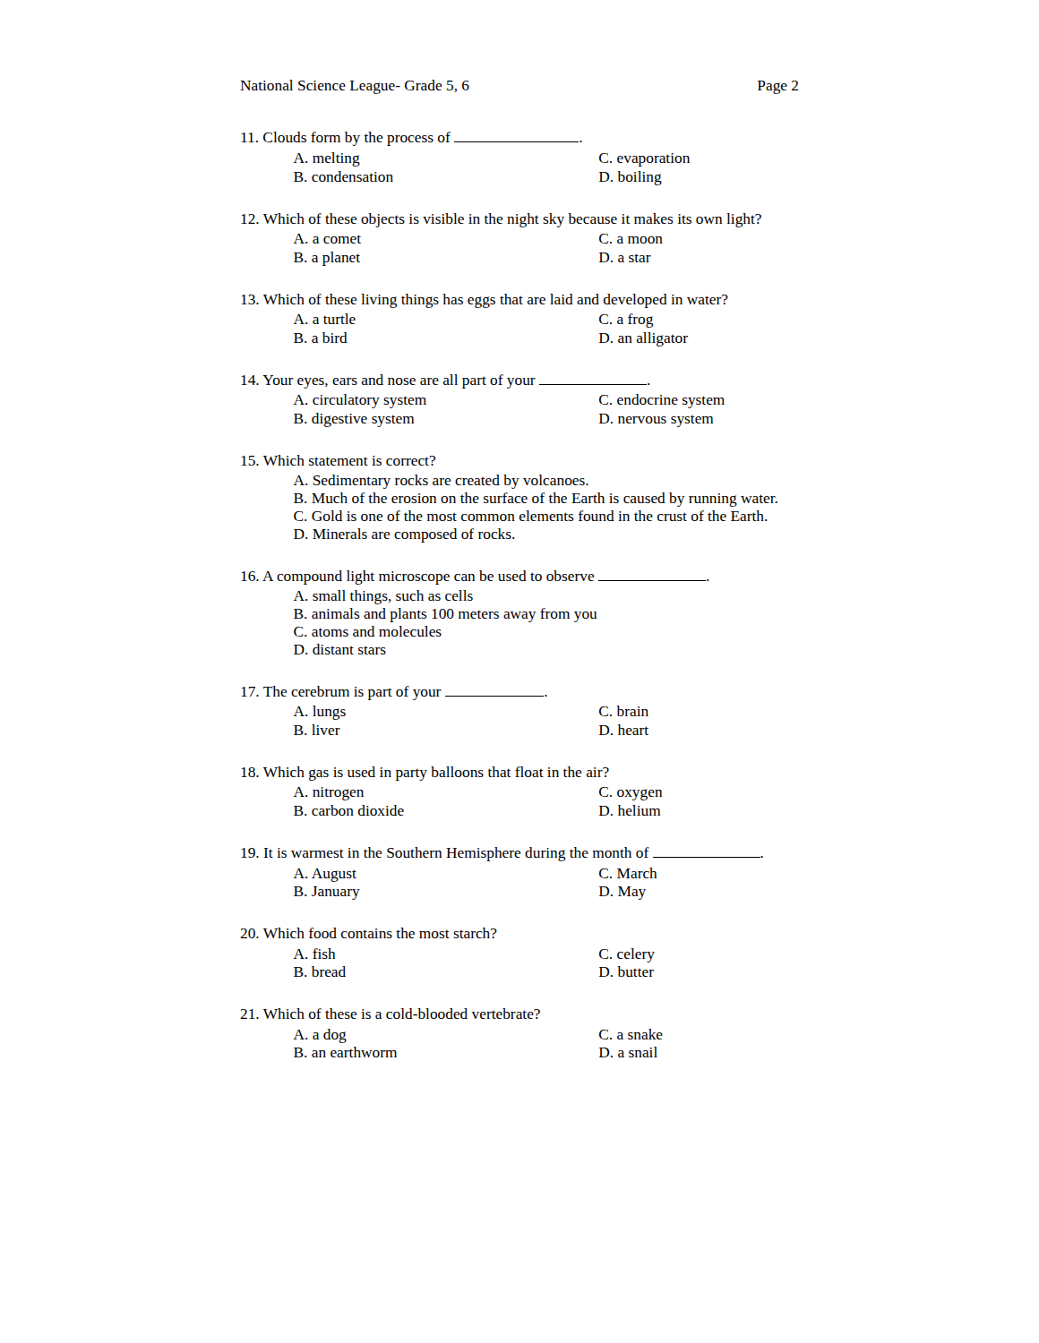National Science League- Grade 5, 6 Page 2
11. Clouds form by the process of .
A. melting
B. condensation
C. evaporation
D. boiling
12. Which of these objects is visible in the night sky because it makes its own light?
A. a comet
B. a planet
C. a moon
D. a star
13. Which of these living things has eggs that are laid and developed in water?
A. a turtle
B. a bird
C. a frog
D. an alligator
14. Your eyes, ears and nose are all part of your .
A. circulatory system
B. digestive system
C. endocrine system
D. nervous system
15. Which statement is correct?
A. Sedimentary rocks are created by volcanoes.
B. Much of the erosion on the surface of the Earth is caused by running water.
C. Gold is one of the most common elements found in the crust of the Earth.
D. Minerals are composed of rocks.
16. A compound light microscope can be used to observe .
A. small things, such as cells
B. animals and plants 100 meters away from you
C. atoms and molecules
D. distant stars
17. The cerebrum is part of your .
A. lungs
B. liver
C. brain
D. heart
18. Which gas is used in party balloons that float in the air?
A. nitrogen
B. carbon dioxide
C. oxygen
D. helium
19. It is warmest in the Southern Hemisphere during the month of .
A. August
B. January
C. March
D. May
20. Which food contains the most starch?
A. fish
B. bread
C. celery
D. butter
21. Which of these is a cold-blooded vertebrate?
A. a dog
B. an earthworm
C. a snake
D. a snail